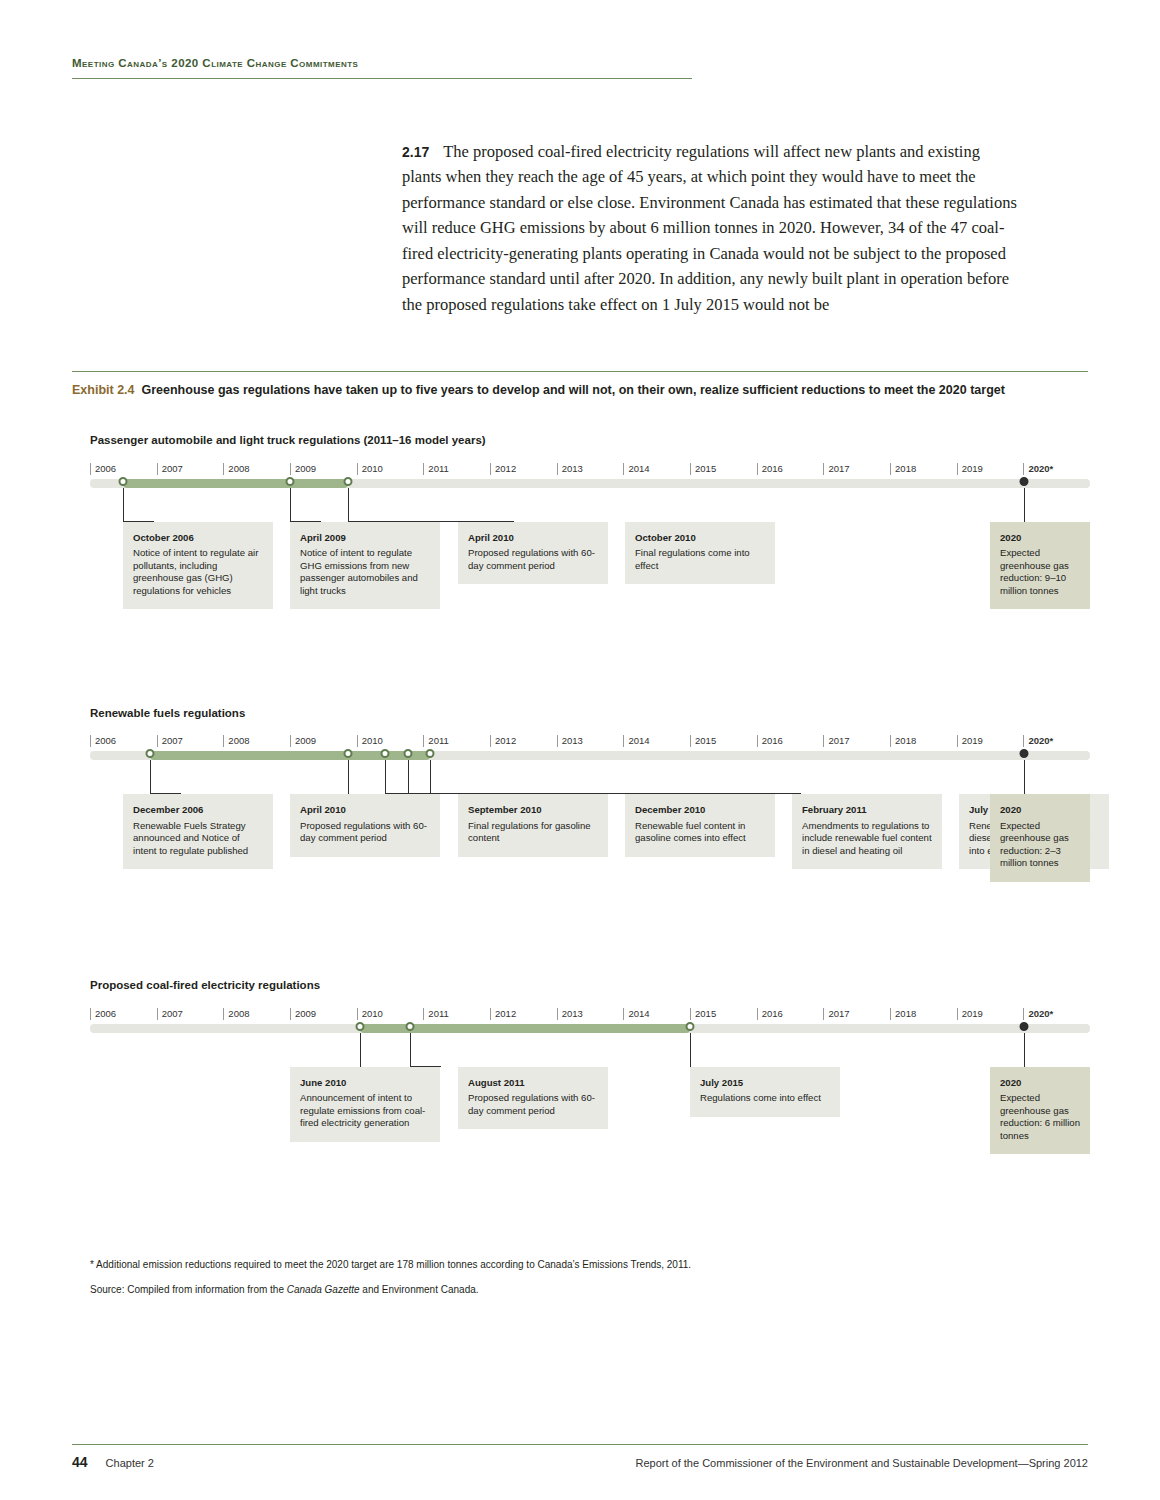Meeting Canada’s 2020 Climate Change Commitments
2.17 The proposed coal-fired electricity regulations will affect new plants and existing plants when they reach the age of 45 years, at which point they would have to meet the performance standard or else close. Environment Canada has estimated that these regulations will reduce GHG emissions by about 6 million tonnes in 2020. However, 34 of the 47 coal-fired electricity-generating plants operating in Canada would not be subject to the proposed performance standard until after 2020. In addition, any newly built plant in operation before the proposed regulations take effect on 1 July 2015 would not be
Exhibit 2.4 Greenhouse gas regulations have taken up to five years to develop and will not, on their own, realize sufficient reductions to meet the 2020 target
Passenger automobile and light truck regulations (2011–16 model years)
200620072008200920102011201220132014201520162017201820192020*
October 2006 Notice of intent to regulate air pollutants, including greenhouse gas (GHG) regulations for vehicles
April 2009 Notice of intent to regulate GHG emissions from new passenger automobiles and light trucks
April 2010 Proposed regulations with 60-day comment period
October 2010 Final regulations come into effect
2020 Expected greenhouse gas reduction: 9–10 million tonnes
Renewable fuels regulations
200620072008200920102011201220132014201520162017201820192020*
December 2006 Renewable Fuels Strategy announced and Notice of intent to regulate published
April 2010 Proposed regulations with 60-day comment period
September 2010 Final regulations for gasoline content
December 2010 Renewable fuel content in gasoline comes into effect
February 2011 Amendments to regulations to include renewable fuel content in diesel and heating oil
July 2011 Renewable fuel content in diesel and heating oil comes into effect
2020 Expected greenhouse gas reduction: 2–3 million tonnes
Proposed coal-fired electricity regulations
200620072008200920102011201220132014201520162017201820192020*
June 2010 Announcement of intent to regulate emissions from coal-fired electricity generation
August 2011 Proposed regulations with 60-day comment period
July 2015 Regulations come into effect
2020 Expected greenhouse gas reduction: 6 million tonnes
* Additional emission reductions required to meet the 2020 target are 178 million tonnes according to Canada’s Emissions Trends, 2011.
Source: Compiled from information from the Canada Gazette and Environment Canada.
44 Chapter 2 Report of the Commissioner of the Environment and Sustainable Development—Spring 2012